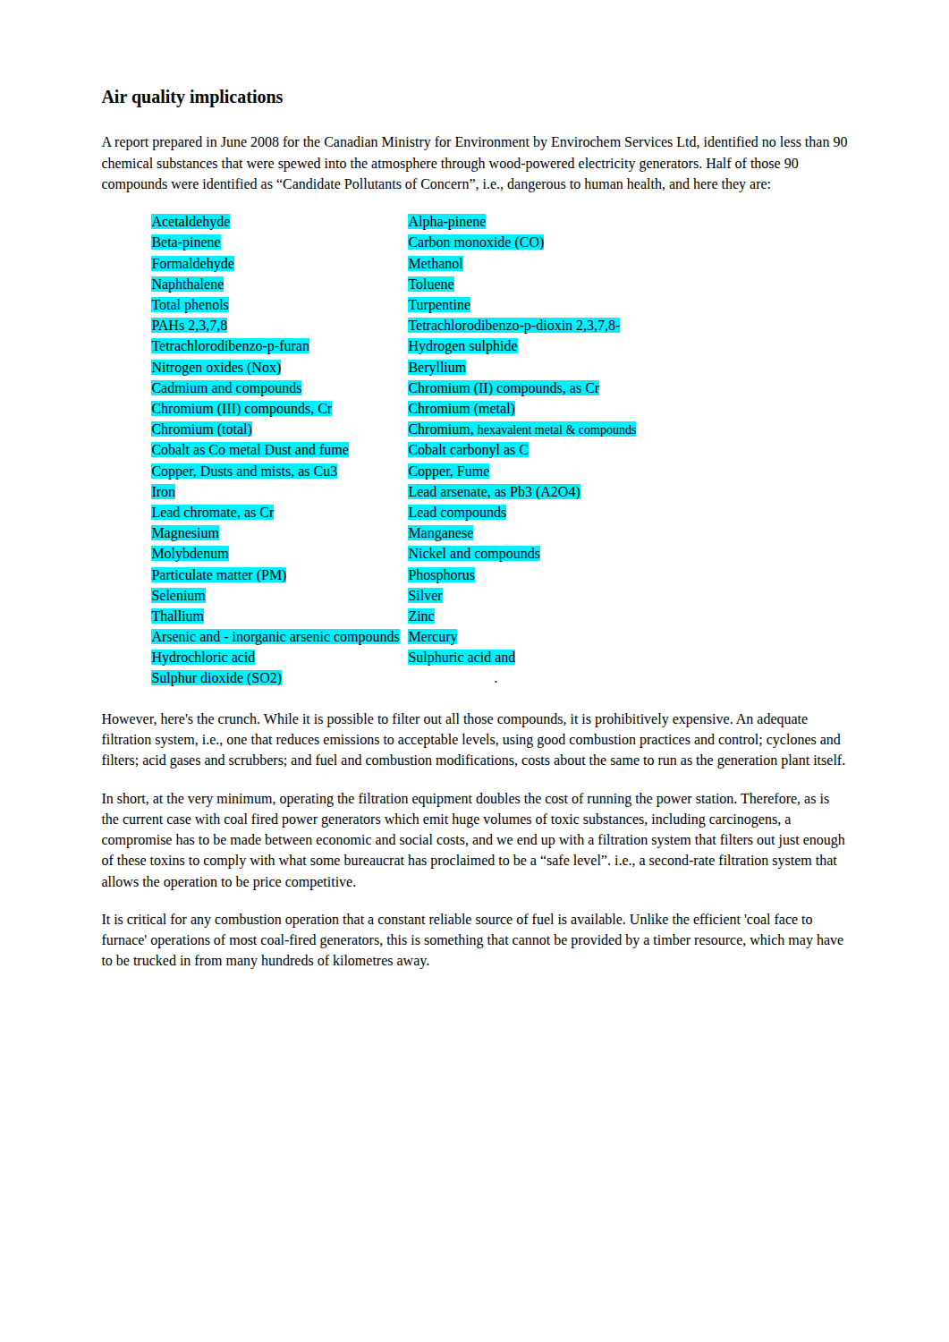Air quality implications
A report prepared in June 2008 for the Canadian Ministry for Environment by Envirochem Services Ltd, identified no less than 90 chemical substances that were spewed into the atmosphere through wood-powered electricity generators. Half of those 90 compounds were identified as “Candidate Pollutants of Concern”, i.e., dangerous to human health, and here they are:
| Acetaldehyde | Alpha-pinene |
| Beta-pinene | Carbon monoxide (CO) |
| Formaldehyde | Methanol |
| Naphthalene | Toluene |
| Total phenols | Turpentine |
| PAHs 2,3,7,8 | Tetrachlorodibenzo-p-dioxin 2,3,7,8- |
| Tetrachlorodibenzo-p-furan | Hydrogen sulphide |
| Nitrogen oxides (Nox) | Beryllium |
| Cadmium and compounds | Chromium (II) compounds, as Cr |
| Chromium (III) compounds, Cr | Chromium (metal) |
| Chromium (total) | Chromium, hexavalent metal & compounds |
| Cobalt as Co metal Dust and fume | Cobalt carbonyl as C |
| Copper, Dusts and mists, as Cu3 | Copper, Fume |
| Iron | Lead arsenate, as Pb3 (A2O4) |
| Lead chromate, as Cr | Lead compounds |
| Magnesium | Manganese |
| Molybdenum | Nickel and compounds |
| Particulate matter (PM) | Phosphorus |
| Selenium | Silver |
| Thallium | Zinc |
| Arsenic and - inorganic arsenic compounds | Mercury |
| Hydrochloric acid | Sulphuric acid and |
| Sulphur dioxide (SO2) | . |
However, here's the crunch. While it is possible to filter out all those compounds, it is prohibitively expensive. An adequate filtration system, i.e., one that reduces emissions to acceptable levels, using good combustion practices and control; cyclones and filters; acid gases and scrubbers; and fuel and combustion modifications, costs about the same to run as the generation plant itself.
In short, at the very minimum, operating the filtration equipment doubles the cost of running the power station. Therefore, as is the current case with coal fired power generators which emit huge volumes of toxic substances, including carcinogens, a compromise has to be made between economic and social costs, and we end up with a filtration system that filters out just enough of these toxins to comply with what some bureaucrat has proclaimed to be a “safe level”. i.e., a second-rate filtration system that allows the operation to be price competitive.
It is critical for any combustion operation that a constant reliable source of fuel is available. Unlike the efficient 'coal face to furnace' operations of most coal-fired generators, this is something that cannot be provided by a timber resource, which may have to be trucked in from many hundreds of kilometres away.